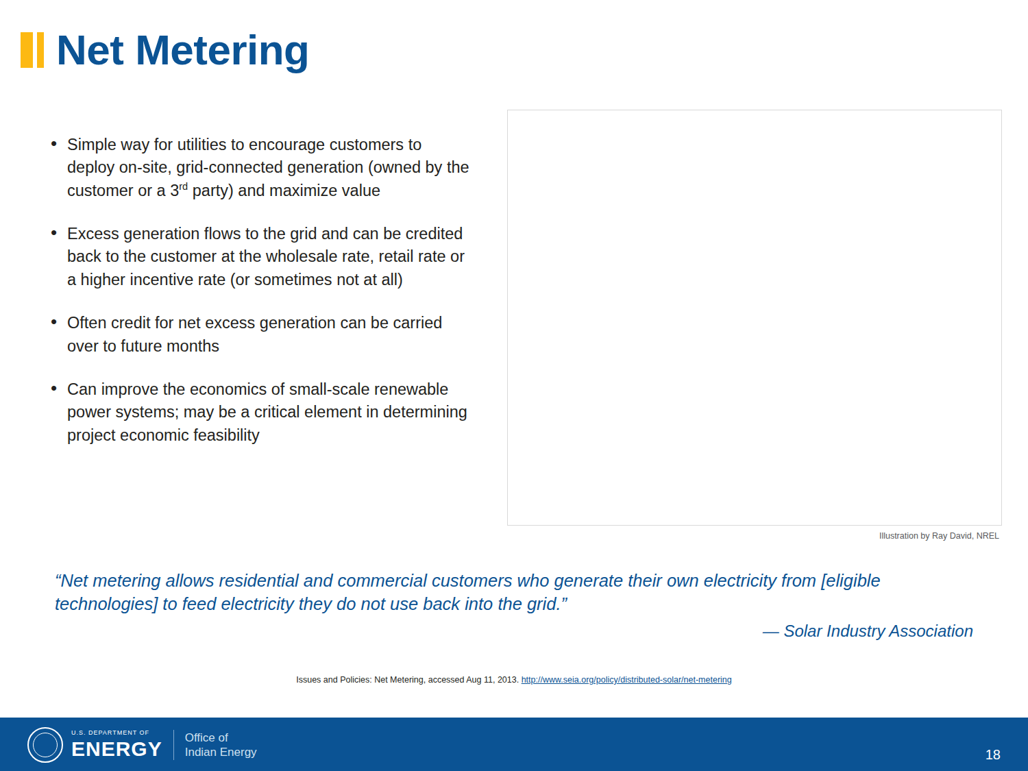Net Metering
Simple way for utilities to encourage customers to deploy on-site, grid-connected generation (owned by the customer or a 3rd party) and maximize value
Excess generation flows to the grid and can be credited back to the customer at the wholesale rate, retail rate or a higher incentive rate (or sometimes not at all)
Often credit for net excess generation can be carried over to future months
Can improve the economics of small-scale renewable power systems; may be a critical element in determining project economic feasibility
Illustration by Ray David, NREL
“Net metering allows residential and commercial customers who generate their own electricity from [eligible technologies] to feed electricity they do not use back into the grid.”
— Solar Industry Association
Issues and Policies: Net Metering, accessed Aug 11, 2013. http://www.seia.org/policy/distributed-solar/net-metering
U.S. DEPARTMENT OF ENERGY
Office of
Indian Energy
18